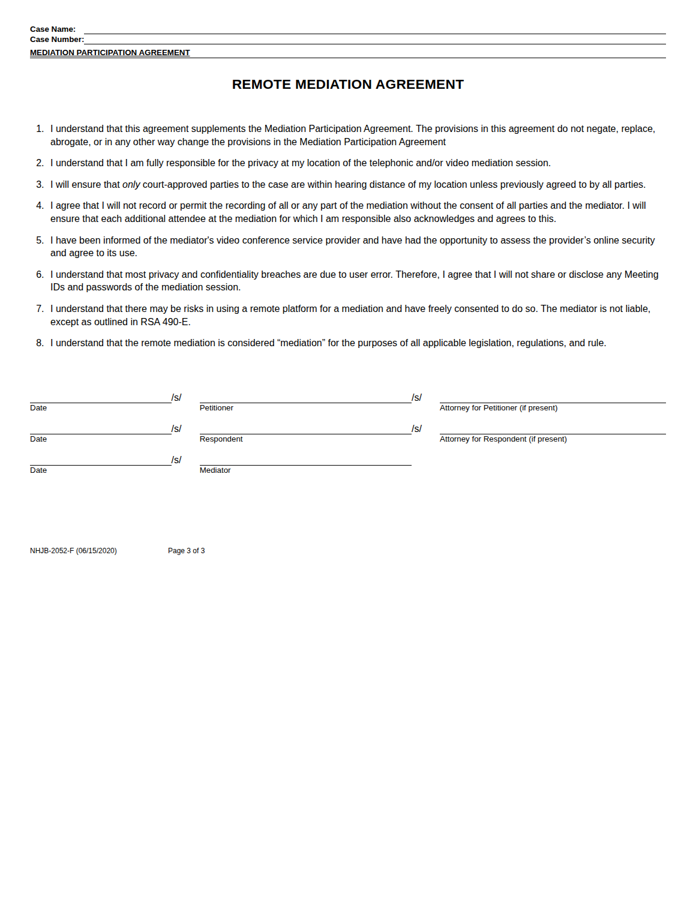| Case Name: | |
| Case Number: | |
MEDIATION PARTICIPATION AGREEMENT
REMOTE MEDIATION AGREEMENT
I understand that this agreement supplements the Mediation Participation Agreement. The provisions in this agreement do not negate, replace, abrogate, or in any other way change the provisions in the Mediation Participation Agreement
I understand that I am fully responsible for the privacy at my location of the telephonic and/or video mediation session.
I will ensure that only court-approved parties to the case are within hearing distance of my location unless previously agreed to by all parties.
I agree that I will not record or permit the recording of all or any part of the mediation without the consent of all parties and the mediator. I will ensure that each additional attendee at the mediation for which I am responsible also acknowledges and agrees to this.
I have been informed of the mediator's video conference service provider and have had the opportunity to assess the provider’s online security and agree to its use.
I understand that most privacy and confidentiality breaches are due to user error. Therefore, I agree that I will not share or disclose any Meeting IDs and passwords of the mediation session.
I understand that there may be risks in using a remote platform for a mediation and have freely consented to do so. The mediator is not liable, except as outlined in RSA 490-E.
I understand that the remote mediation is considered “mediation” for the purposes of all applicable legislation, regulations, and rule.
| | /s/ | | /s/ | |
| Date | | Petitioner | | Attorney for Petitioner (if present) |
| | /s/ | | /s/ | |
| Date | | Respondent | | Attorney for Respondent (if present) |
| | /s/ | | | |
| Date | | Mediator | | |
NHJB-2052-F (06/15/2020)
Page 3 of 3